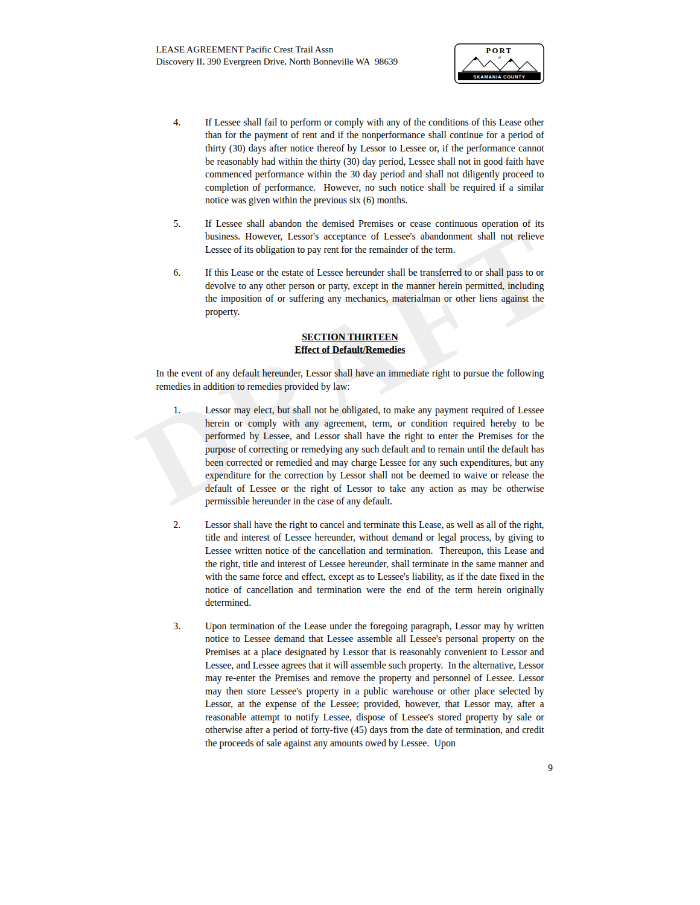LEASE AGREEMENT Pacific Crest Trail Assn
Discovery II, 390 Evergreen Drive, North Bonneville WA 98639
PORT of of SKAMANIA COUNTY
DRAFT
4. If Lessee shall fail to perform or comply with any of the conditions of this Lease other than for the payment of rent and if the nonperformance shall continue for a period of thirty (30) days after notice thereof by Lessor to Lessee or, if the performance cannot be reasonably had within the thirty (30) day period, Lessee shall not in good faith have commenced performance within the 30 day period and shall not diligently proceed to completion of performance. However, no such notice shall be required if a similar notice was given within the previous six (6) months.
5. If Lessee shall abandon the demised Premises or cease continuous operation of its business. However, Lessor's acceptance of Lessee's abandonment shall not relieve Lessee of its obligation to pay rent for the remainder of the term.
6. If this Lease or the estate of Lessee hereunder shall be transferred to or shall pass to or devolve to any other person or party, except in the manner herein permitted, including the imposition of or suffering any mechanics, materialman or other liens against the property.
SECTION THIRTEEN
Effect of Default/Remedies
In the event of any default hereunder, Lessor shall have an immediate right to pursue the following remedies in addition to remedies provided by law:
1. Lessor may elect, but shall not be obligated, to make any payment required of Lessee herein or comply with any agreement, term, or condition required hereby to be performed by Lessee, and Lessor shall have the right to enter the Premises for the purpose of correcting or remedying any such default and to remain until the default has been corrected or remedied and may charge Lessee for any such expenditures, but any expenditure for the correction by Lessor shall not be deemed to waive or release the default of Lessee or the right of Lessor to take any action as may be otherwise permissible hereunder in the case of any default.
2. Lessor shall have the right to cancel and terminate this Lease, as well as all of the right, title and interest of Lessee hereunder, without demand or legal process, by giving to Lessee written notice of the cancellation and termination. Thereupon, this Lease and the right, title and interest of Lessee hereunder, shall terminate in the same manner and with the same force and effect, except as to Lessee's liability, as if the date fixed in the notice of cancellation and termination were the end of the term herein originally determined.
3. Upon termination of the Lease under the foregoing paragraph, Lessor may by written notice to Lessee demand that Lessee assemble all Lessee's personal property on the Premises at a place designated by Lessor that is reasonably convenient to Lessor and Lessee, and Lessee agrees that it will assemble such property. In the alternative, Lessor may re-enter the Premises and remove the property and personnel of Lessee. Lessor may then store Lessee's property in a public warehouse or other place selected by Lessor, at the expense of the Lessee; provided, however, that Lessor may, after a reasonable attempt to notify Lessee, dispose of Lessee's stored property by sale or otherwise after a period of forty-five (45) days from the date of termination, and credit the proceeds of sale against any amounts owed by Lessee. Upon
9